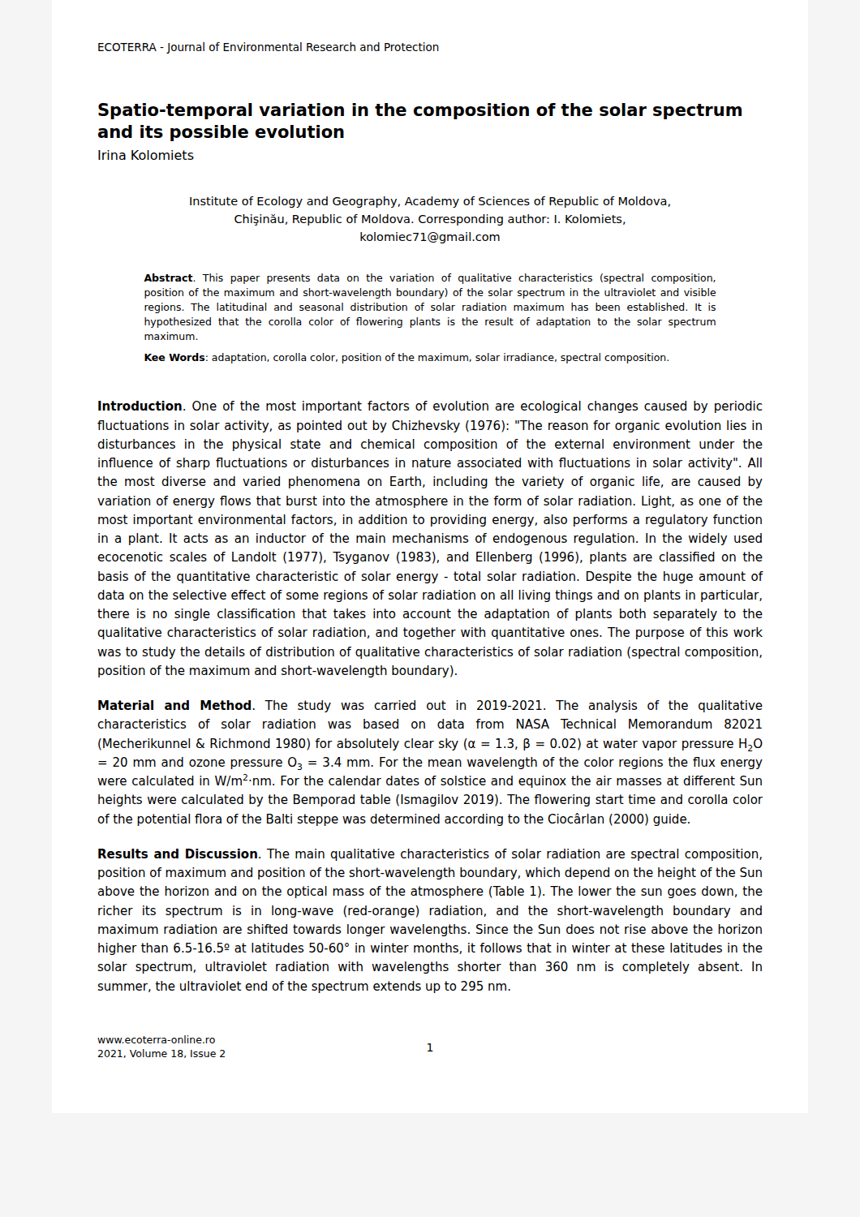ECOTERRA - Journal of Environmental Research and Protection
Spatio-temporal variation in the composition of the solar spectrum and its possible evolution
Irina Kolomiets
Institute of Ecology and Geography, Academy of Sciences of Republic of Moldova, Chişinău, Republic of Moldova. Corresponding author: I. Kolomiets, kolomiec71@gmail.com
Abstract. This paper presents data on the variation of qualitative characteristics (spectral composition, position of the maximum and short-wavelength boundary) of the solar spectrum in the ultraviolet and visible regions. The latitudinal and seasonal distribution of solar radiation maximum has been established. It is hypothesized that the corolla color of flowering plants is the result of adaptation to the solar spectrum maximum.
Kee Words: adaptation, corolla color, position of the maximum, solar irradiance, spectral composition.
Introduction. One of the most important factors of evolution are ecological changes caused by periodic fluctuations in solar activity, as pointed out by Chizhevsky (1976): "The reason for organic evolution lies in disturbances in the physical state and chemical composition of the external environment under the influence of sharp fluctuations or disturbances in nature associated with fluctuations in solar activity". All the most diverse and varied phenomena on Earth, including the variety of organic life, are caused by variation of energy flows that burst into the atmosphere in the form of solar radiation. Light, as one of the most important environmental factors, in addition to providing energy, also performs a regulatory function in a plant. It acts as an inductor of the main mechanisms of endogenous regulation. In the widely used ecocenotic scales of Landolt (1977), Tsyganov (1983), and Ellenberg (1996), plants are classified on the basis of the quantitative characteristic of solar energy - total solar radiation. Despite the huge amount of data on the selective effect of some regions of solar radiation on all living things and on plants in particular, there is no single classification that takes into account the adaptation of plants both separately to the qualitative characteristics of solar radiation, and together with quantitative ones. The purpose of this work was to study the details of distribution of qualitative characteristics of solar radiation (spectral composition, position of the maximum and short-wavelength boundary).
Material and Method. The study was carried out in 2019-2021. The analysis of the qualitative characteristics of solar radiation was based on data from NASA Technical Memorandum 82021 (Mecherikunnel & Richmond 1980) for absolutely clear sky (α = 1.3, β = 0.02) at water vapor pressure H2O = 20 mm and ozone pressure O3 = 3.4 mm. For the mean wavelength of the color regions the flux energy were calculated in W/m2·nm. For the calendar dates of solstice and equinox the air masses at different Sun heights were calculated by the Bemporad table (Ismagilov 2019). The flowering start time and corolla color of the potential flora of the Balti steppe was determined according to the Ciocârlan (2000) guide.
Results and Discussion. The main qualitative characteristics of solar radiation are spectral composition, position of maximum and position of the short-wavelength boundary, which depend on the height of the Sun above the horizon and on the optical mass of the atmosphere (Table 1). The lower the sun goes down, the richer its spectrum is in long-wave (red-orange) radiation, and the short-wavelength boundary and maximum radiation are shifted towards longer wavelengths. Since the Sun does not rise above the horizon higher than 6.5-16.5º at latitudes 50-60° in winter months, it follows that in winter at these latitudes in the solar spectrum, ultraviolet radiation with wavelengths shorter than 360 nm is completely absent. In summer, the ultraviolet end of the spectrum extends up to 295 nm.
www.ecoterra-online.ro
2021, Volume 18, Issue 2 1